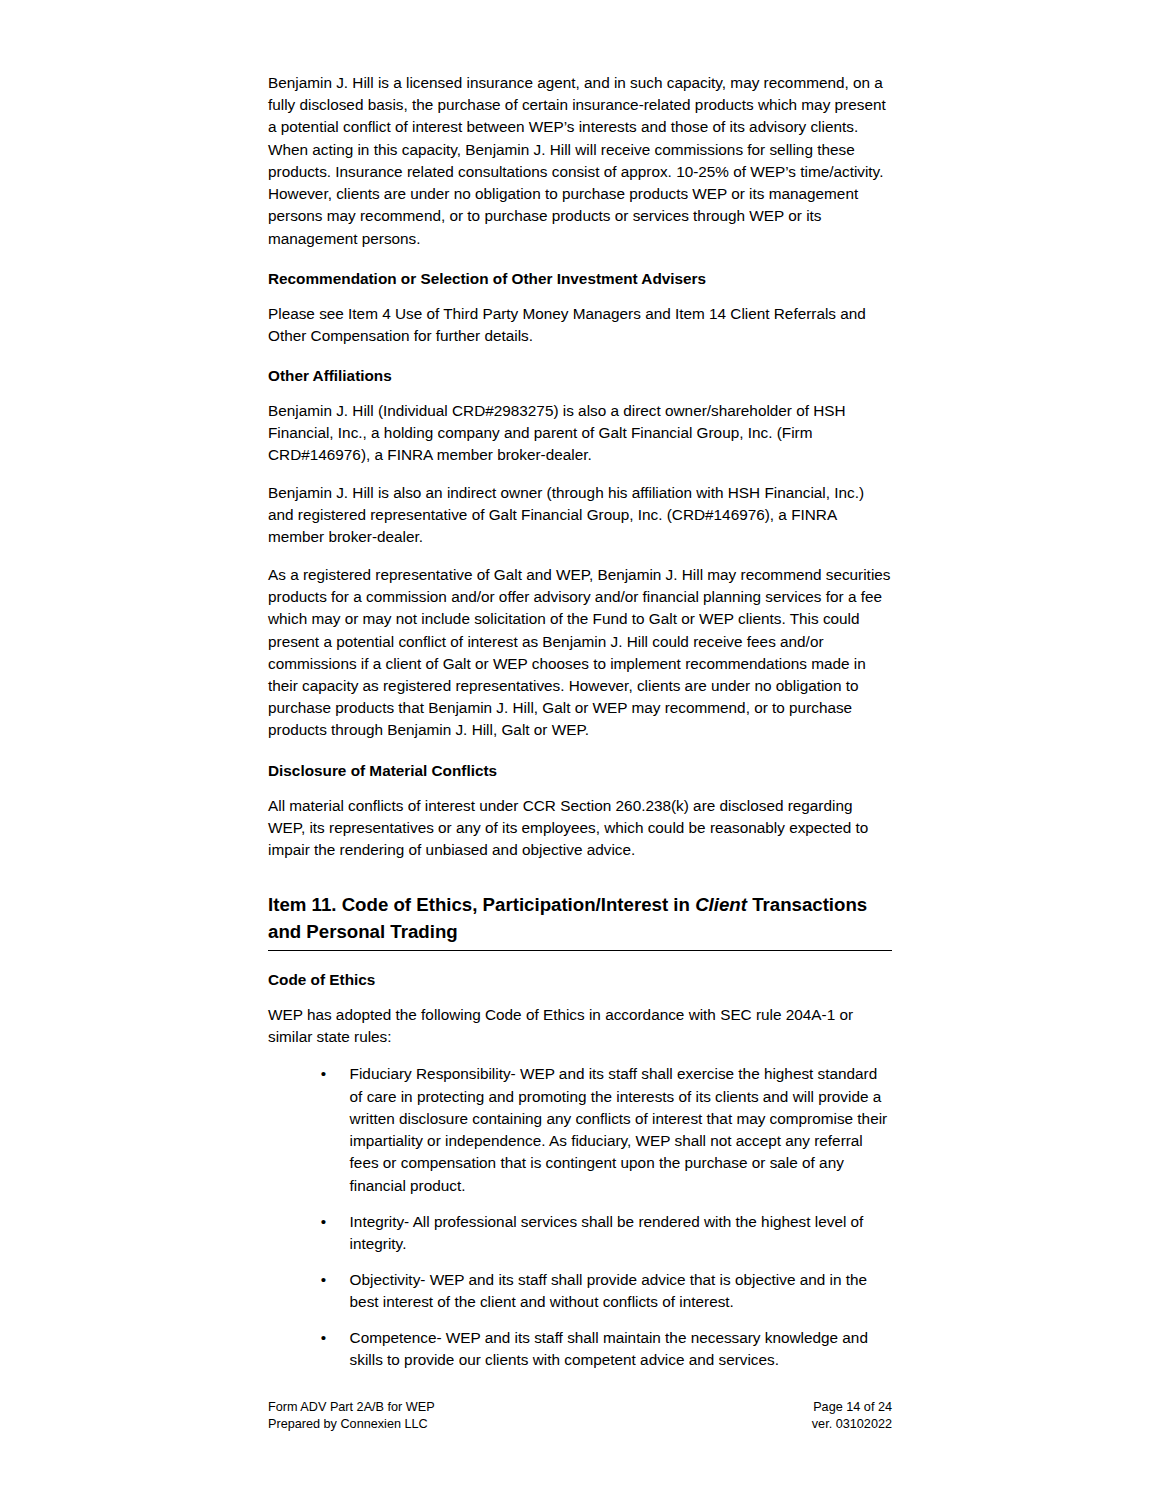Benjamin J. Hill is a licensed insurance agent, and in such capacity, may recommend, on a fully disclosed basis, the purchase of certain insurance-related products which may present a potential conflict of interest between WEP’s interests and those of its advisory clients. When acting in this capacity, Benjamin J. Hill will receive commissions for selling these products. Insurance related consultations consist of approx. 10-25% of WEP’s time/activity. However, clients are under no obligation to purchase products WEP or its management persons may recommend, or to purchase products or services through WEP or its management persons.
Recommendation or Selection of Other Investment Advisers
Please see Item 4 Use of Third Party Money Managers and Item 14 Client Referrals and Other Compensation for further details.
Other Affiliations
Benjamin J. Hill (Individual CRD#2983275) is also a direct owner/shareholder of HSH Financial, Inc., a holding company and parent of Galt Financial Group, Inc. (Firm CRD#146976), a FINRA member broker-dealer.
Benjamin J. Hill is also an indirect owner (through his affiliation with HSH Financial, Inc.) and registered representative of Galt Financial Group, Inc. (CRD#146976), a FINRA member broker-dealer.
As a registered representative of Galt and WEP, Benjamin J. Hill may recommend securities products for a commission and/or offer advisory and/or financial planning services for a fee which may or may not include solicitation of the Fund to Galt or WEP clients. This could present a potential conflict of interest as Benjamin J. Hill could receive fees and/or commissions if a client of Galt or WEP chooses to implement recommendations made in their capacity as registered representatives. However, clients are under no obligation to purchase products that Benjamin J. Hill, Galt or WEP may recommend, or to purchase products through Benjamin J. Hill, Galt or WEP.
Disclosure of Material Conflicts
All material conflicts of interest under CCR Section 260.238(k) are disclosed regarding WEP, its representatives or any of its employees, which could be reasonably expected to impair the rendering of unbiased and objective advice.
Item 11. Code of Ethics, Participation/Interest in Client Transactions and Personal Trading
Code of Ethics
WEP has adopted the following Code of Ethics in accordance with SEC rule 204A-1 or similar state rules:
Fiduciary Responsibility- WEP and its staff shall exercise the highest standard of care in protecting and promoting the interests of its clients and will provide a written disclosure containing any conflicts of interest that may compromise their impartiality or independence. As fiduciary, WEP shall not accept any referral fees or compensation that is contingent upon the purchase or sale of any financial product.
Integrity- All professional services shall be rendered with the highest level of integrity.
Objectivity- WEP and its staff shall provide advice that is objective and in the best interest of the client and without conflicts of interest.
Competence- WEP and its staff shall maintain the necessary knowledge and skills to provide our clients with competent advice and services.
Form ADV Part 2A/B for WEP
Prepared by Connexien LLC
Page 14 of 24
ver. 03102022